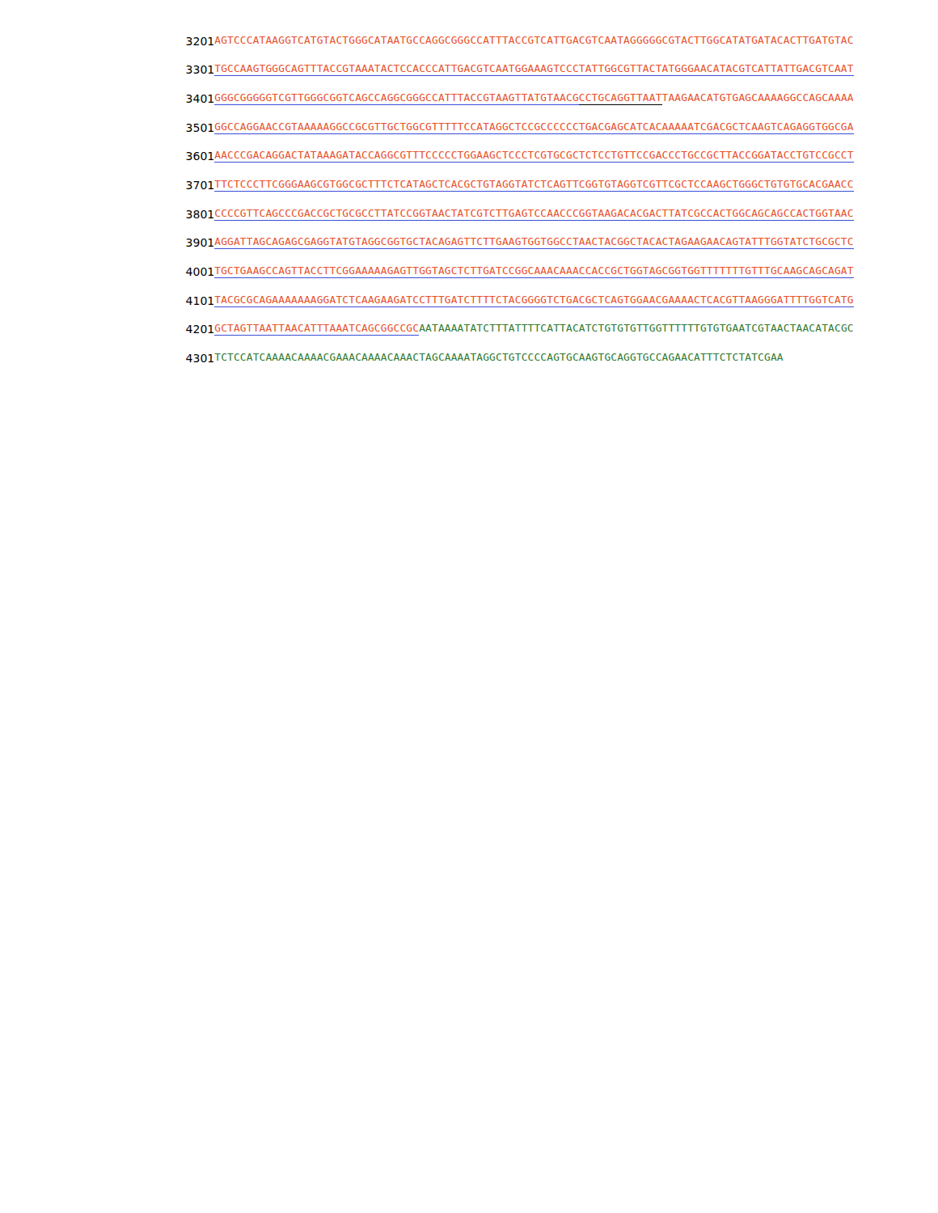| 3201 | AGTCCCATAAGGTCATGTACTGGGCATAATGCCAGGCGGGCCATTTACCGTCATTGACGTCAATAGGGGGCGTACTTGGCATATGATACACTTGATGTAC |
| 3301 | TGCCAAGTGGGCAGTTTACCGTAAATACTCCACCCATTGACGTCAATGGAAAGTCCCTATTGGCGTTACTATGGGAACATACGTCATTATTGACGTCAAT |
| 3401 | GGGCGGGGGTCGTTGGGCGGTCAGCCAGGCGGGCCATTTACCGTAAGTTATGTAACG CCTGCAGGTTAAT TAAGAACATGTGAGCAAAAGGCCAGCAAAA |
| 3501 | GGCCAGGAACCGTAAAAAGGCCGCGTTGCTGGCGTTTTTCCATAGGCTCCGCCCCCCTGACGAGCATCACAAAAATCGACGCTCAAGTCAGAGGTGGCGA |
| 3601 | AACCCGACAGGACTATAAAGATACCAGGCGTTTCCCCCTGGAAGCTCCCTCGTGCGCTCTCCTGTTCCGACCCTGCCGCTTACCGGATACCTGTCCGCCT |
| 3701 | TTCTCCCTTCGGGAAGCGTGGCGCTTTCTCATAGCTCACGCTGTAGGTATCTCAGTTCGGTGTAGGTCGTTCGCTCCAAGCTGGGCTGTGTGCACGAACC |
| 3801 | CCCCGTTCAGCCCGACCGCTGCGCCTTATCCGGTAACTATCGTCTTGAGTCCAACCCGGTAAGACACGACTTATCGCCACTGGCAGCAGCCACTGGTAAC |
| 3901 | AGGATTAGCAGAGCGAGGTATGTAGGCGGTGCTACAGAGTTCTTGAAGTGGTGGCCTAACTACGGCTACACTAGAAGAACAGTATTTGGTATCTGCGCTC |
| 4001 | TGCTGAAGCCAGTTACCTTCGGAAAAAGAGTTGGTAGCTCTTGATCCGGCAAACAAACCACCGCTGGTAGCGGTGGTTTTTTTGTTTGCAAGCAGCAGAT |
| 4101 | TACGCGCAGAAAAAAAGGATCTCAAGAAGATCCTTTGATCTTTTCTACGGGGTCTGACGCTCAGTGGAACGAAAACTCACGTTAAGGGATTTTGGTCATG |
| 4201 | GCTAGTTAATTAACATTTAAATCAGCGGCCGC AATAAAATATCTTTATTTTCATTACATCTGTGTGTTGGTTTTTTGTGTGAATCGTAACTAACATACGC |
| 4301 | TCTCCATCAAAACAAAACGAAACAAAACAAACTAGCAAAATAGGCTGTCCCCAGTGCAAGTGCAGGTGCCAGAACATTTCTCTATCGAA |